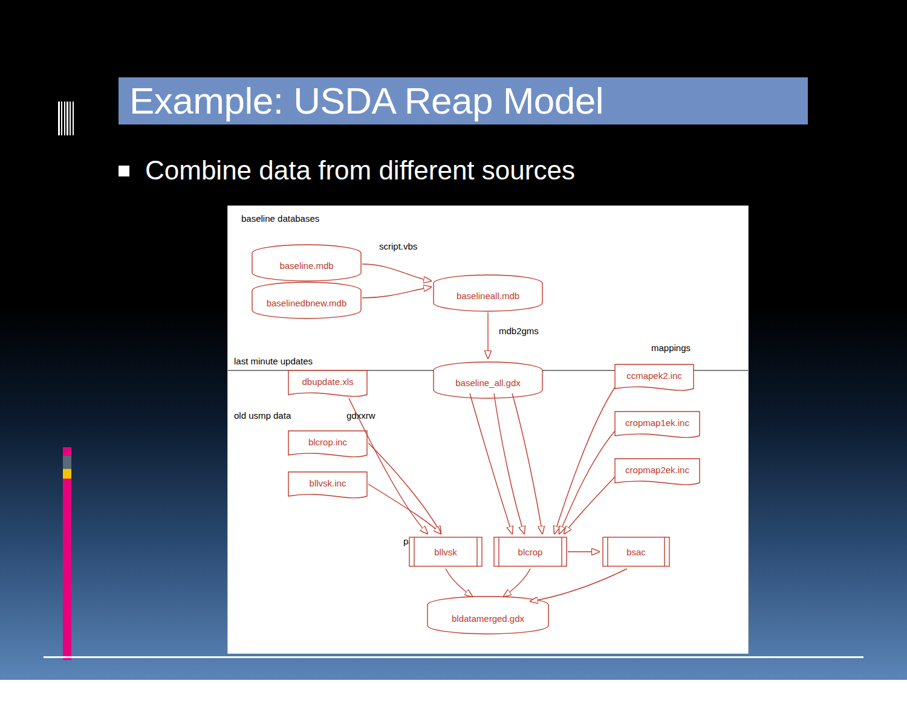Example: USDA Reap Model
Combine data from different sources
baseline databases last minute updates old usmp data mappings parameters baseline.mdb baselinedbnew.mdb baselineall.mdb script.vbs mdb2gms baseline_all.gdx dbupdate.xls gdxxrw blcrop.inc bllvsk.inc ccmapek2.inc cropmap1ek.inc cropmap2ek.inc bllvsk blcrop bsac bldatamerged.gdx